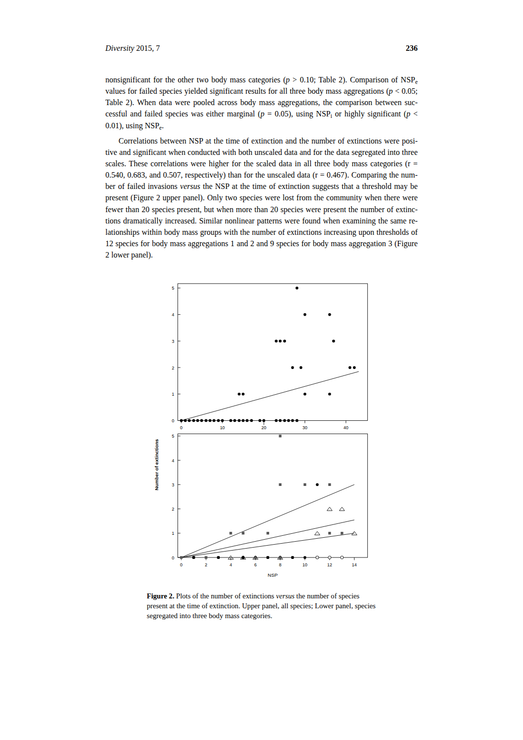Diversity 2015, 7
236
nonsignificant for the other two body mass categories (p > 0.10; Table 2). Comparison of NSPe values for failed species yielded significant results for all three body mass aggregations (p < 0.05; Table 2). When data were pooled across body mass aggregations, the comparison between successful and failed species was either marginal (p = 0.05), using NSPi or highly significant (p < 0.01), using NSPe.
Correlations between NSP at the time of extinction and the number of extinctions were positive and significant when conducted with both unscaled data and for the data segregated into three scales. These correlations were higher for the scaled data in all three body mass categories (r = 0.540, 0.683, and 0.507, respectively) than for the unscaled data (r = 0.467). Comparing the number of failed invasions versus the NSP at the time of extinction suggests that a threshold may be present (Figure 2 upper panel). Only two species were lost from the community when there were fewer than 20 species present, but when more than 20 species were present the number of extinctions dramatically increased. Similar nonlinear patterns were found when examining the same relationships within body mass groups with the number of extinctions increasing upon thresholds of 12 species for body mass aggregations 1 and 2 and 9 species for body mass aggregation 3 (Figure 2 lower panel).
0 1 2 3 4 5 0 10 20 30 40 0 1 2 3 4 5 0 2 4 6 8 10 12 14 NSP Number of extinctions
Figure 2. Plots of the number of extinctions versus the number of species present at the time of extinction. Upper panel, all species; Lower panel, species segregated into three body mass categories.